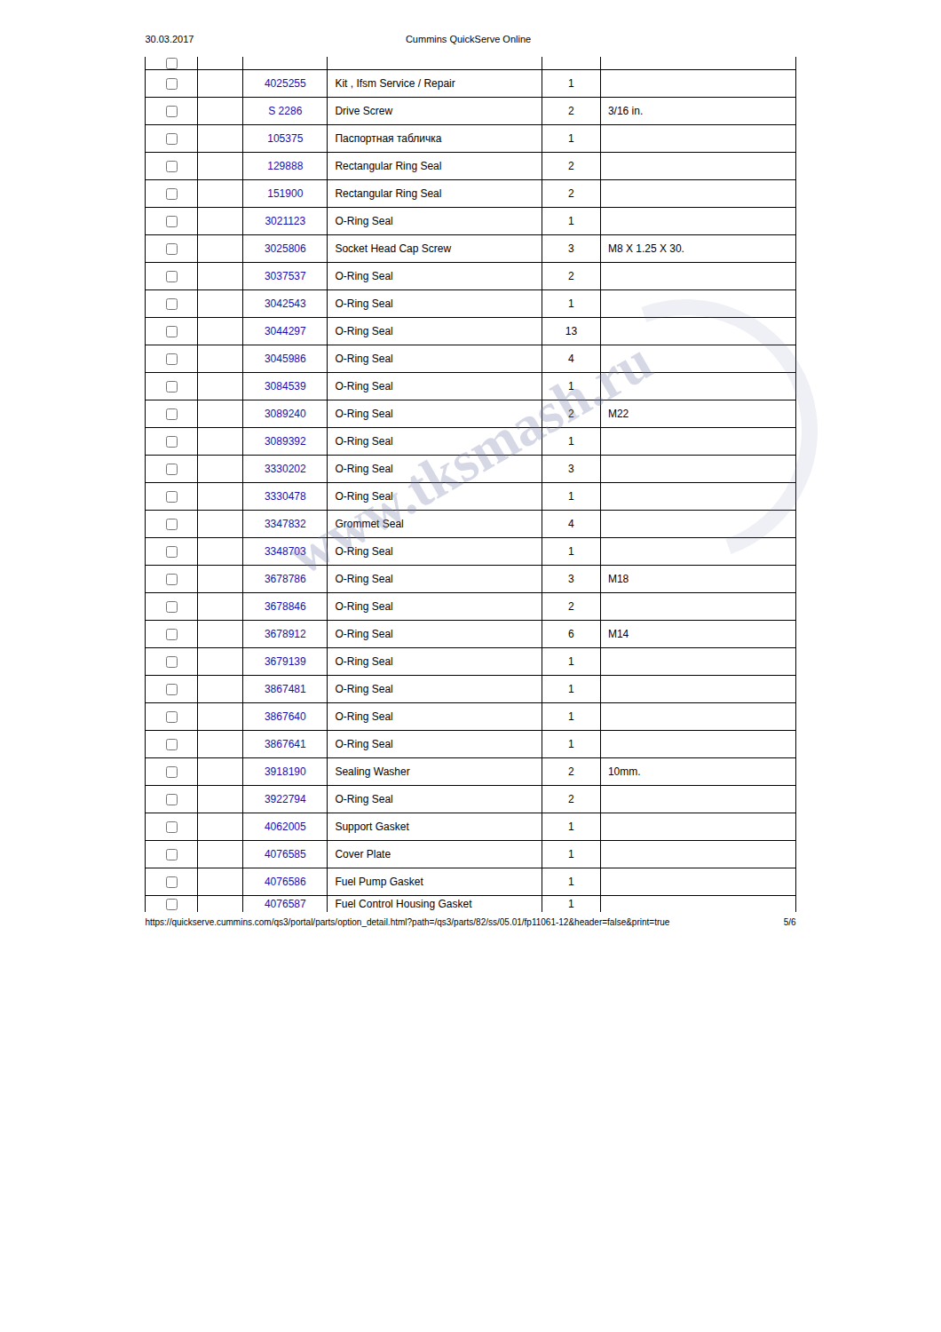30.03.2017
Cummins QuickServe Online
www.tksmash.ru
| | | 4025255 | Kit , Ifsm Service / Repair | 1 | |
| | | S 2286 | Drive Screw | 2 | 3/16 in. |
| | | 105375 | Паспортная табличка | 1 | |
| | | 129888 | Rectangular Ring Seal | 2 | |
| | | 151900 | Rectangular Ring Seal | 2 | |
| | | 3021123 | O-Ring Seal | 1 | |
| | | 3025806 | Socket Head Cap Screw | 3 | M8 X 1.25 X 30. |
| | | 3037537 | O-Ring Seal | 2 | |
| | | 3042543 | O-Ring Seal | 1 | |
| | | 3044297 | O-Ring Seal | 13 | |
| | | 3045986 | O-Ring Seal | 4 | |
| | | 3084539 | O-Ring Seal | 1 | |
| | | 3089240 | O-Ring Seal | 2 | M22 |
| | | 3089392 | O-Ring Seal | 1 | |
| | | 3330202 | O-Ring Seal | 3 | |
| | | 3330478 | O-Ring Seal | 1 | |
| | | 3347832 | Grommet Seal | 4 | |
| | | 3348703 | O-Ring Seal | 1 | |
| | | 3678786 | O-Ring Seal | 3 | M18 |
| | | 3678846 | O-Ring Seal | 2 | |
| | | 3678912 | O-Ring Seal | 6 | M14 |
| | | 3679139 | O-Ring Seal | 1 | |
| | | 3867481 | O-Ring Seal | 1 | |
| | | 3867640 | O-Ring Seal | 1 | |
| | | 3867641 | O-Ring Seal | 1 | |
| | | 3918190 | Sealing Washer | 2 | 10mm. |
| | | 3922794 | O-Ring Seal | 2 | |
| | | 4062005 | Support Gasket | 1 | |
| | | 4076585 | Cover Plate | 1 | |
| | | 4076586 | Fuel Pump Gasket | 1 | |
| | | 4076587 | Fuel Control Housing Gasket | 1 | |
https://quickserve.cummins.com/qs3/portal/parts/option_detail.html?path=/qs3/parts/82/ss/05.01/fp11061-12&header=false&print=true
5/6